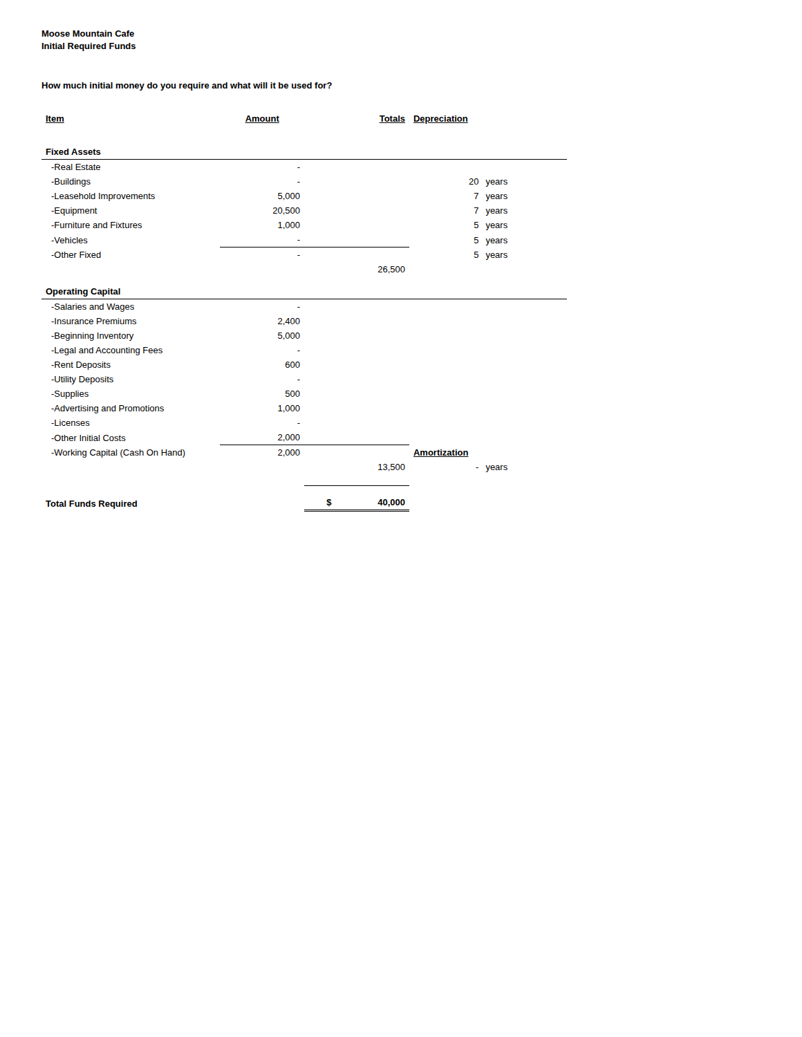Moose Mountain Cafe
Initial Required Funds
How much initial money do you require and what will it be used for?
| Item | Amount | | Totals | Depreciation |
| --- | --- | --- | --- | --- |
| Fixed Assets | | | | | | |
| -Real Estate | - | | | | | |
| -Buildings | - | | | 20 | years |
| -Leasehold Improvements | 5,000 | | | 7 | years |
| -Equipment | 20,500 | | | 7 | years |
| -Furniture and Fixtures | 1,000 | | | 5 | years |
| -Vehicles | - | | | 5 | years |
| -Other Fixed | - | | | 5 | years |
| | | | 26,500 | | | |
| Operating Capital | | | | | | |
| -Salaries and Wages | - | | | | | |
| -Insurance Premiums | 2,400 | | | | | |
| -Beginning Inventory | 5,000 | | | | | |
| -Legal and Accounting Fees | - | | | | | |
| -Rent Deposits | 600 | | | | | |
| -Utility Deposits | - | | | | | |
| -Supplies | 500 | | | | | |
| -Advertising and Promotions | 1,000 | | | | | |
| -Licenses | - | | | | | |
| -Other Initial Costs | 2,000 | | | | | |
| -Working Capital (Cash On Hand) | 2,000 | | | Amortization |
| | | | 13,500 | - | years |
| Total Funds Required | | $ | 40,000 | | | |